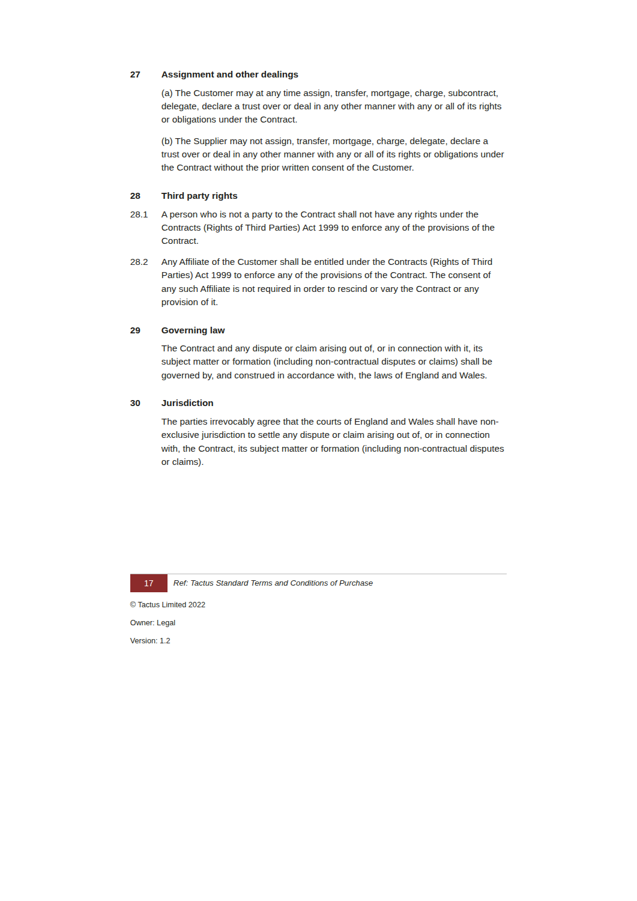27 Assignment and other dealings
(a) The Customer may at any time assign, transfer, mortgage, charge, subcontract, delegate, declare a trust over or deal in any other manner with any or all of its rights or obligations under the Contract.
(b) The Supplier may not assign, transfer, mortgage, charge, delegate, declare a trust over or deal in any other manner with any or all of its rights or obligations under the Contract without the prior written consent of the Customer.
28 Third party rights
28.1 A person who is not a party to the Contract shall not have any rights under the Contracts (Rights of Third Parties) Act 1999 to enforce any of the provisions of the Contract.
28.2 Any Affiliate of the Customer shall be entitled under the Contracts (Rights of Third Parties) Act 1999 to enforce any of the provisions of the Contract. The consent of any such Affiliate is not required in order to rescind or vary the Contract or any provision of it.
29 Governing law
The Contract and any dispute or claim arising out of, or in connection with it, its subject matter or formation (including non-contractual disputes or claims) shall be governed by, and construed in accordance with, the laws of England and Wales.
30 Jurisdiction
The parties irrevocably agree that the courts of England and Wales shall have non-exclusive jurisdiction to settle any dispute or claim arising out of, or in connection with, the Contract, its subject matter or formation (including non-contractual disputes or claims).
17
Ref: Tactus Standard Terms and Conditions of Purchase
© Tactus Limited 2022
Owner: Legal
Version: 1.2